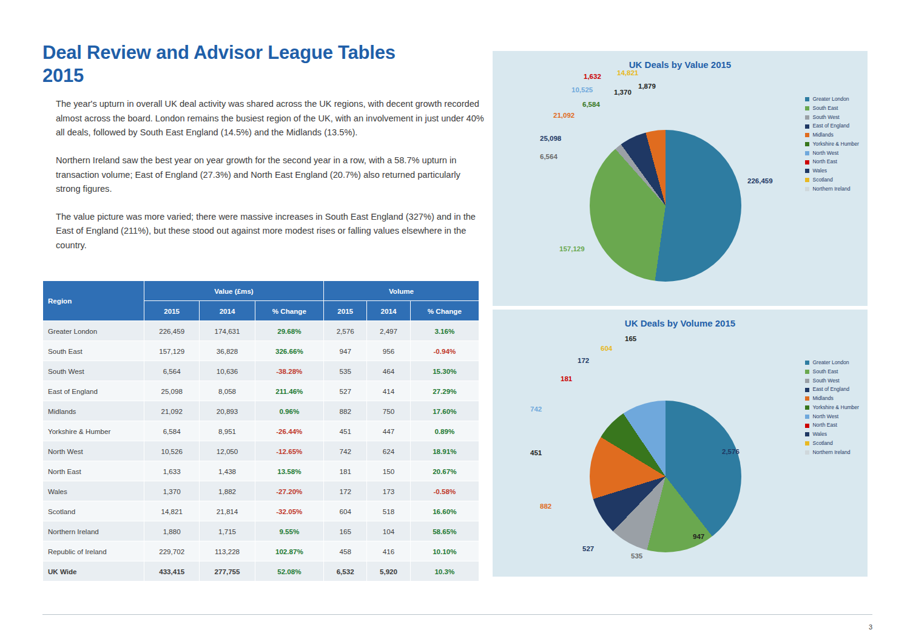Deal Review and Advisor League Tables
2015
The year's upturn in overall UK deal activity was shared across the UK regions, with decent growth recorded almost across the board. London remains the busiest region of the UK, with an involvement in just under 40% all deals, followed by South East England (14.5%) and the Midlands (13.5%).
Northern Ireland saw the best year on year growth for the second year in a row, with a 58.7% upturn in transaction volume; East of England (27.3%) and North East England (20.7%) also returned particularly strong figures.
The value picture was more varied; there were massive increases in South East England (327%) and in the East of England (211%), but these stood out against more modest rises or falling values elsewhere in the country.
| Region | Value (£ms) | Volume |
| --- | --- | --- |
| 2015 | 2014 | % Change | 2015 | 2014 | % Change |
| Greater London | 226,459 | 174,631 | 29.68% | 2,576 | 2,497 | 3.16% |
| South East | 157,129 | 36,828 | 326.66% | 947 | 956 | -0.94% |
| South West | 6,564 | 10,636 | -38.28% | 535 | 464 | 15.30% |
| East of England | 25,098 | 8,058 | 211.46% | 527 | 414 | 27.29% |
| Midlands | 21,092 | 20,893 | 0.96% | 882 | 750 | 17.60% |
| Yorkshire & Humber | 6,584 | 8,951 | -26.44% | 451 | 447 | 0.89% |
| North West | 10,526 | 12,050 | -12.65% | 742 | 624 | 18.91% |
| North East | 1,633 | 1,438 | 13.58% | 181 | 150 | 20.67% |
| Wales | 1,370 | 1,882 | -27.20% | 172 | 173 | -0.58% |
| Scotland | 14,821 | 21,814 | -32.05% | 604 | 518 | 16.60% |
| Northern Ireland | 1,880 | 1,715 | 9.55% | 165 | 104 | 58.65% |
| Republic of Ireland | 229,702 | 113,228 | 102.87% | 458 | 416 | 10.10% |
| UK Wide | 433,415 | 277,755 | 52.08% | 6,532 | 5,920 | 10.3% |
UK Deals by Value 2015
1,632
14,821
1,879
10,525
1,370
6,584
21,092
25,098
6,564
226,459
157,129
Greater London
South East
South West
East of England
Midlands
Yorkshire & Humber
North West
North East
Wales
Scotland
Northern Ireland
UK Deals by Volume 2015
604
165
172
181
742
451
882
527
535
947
2,576
Greater London
South East
South West
East of England
Midlands
Yorkshire & Humber
North West
North East
Wales
Scotland
Northern Ireland
3